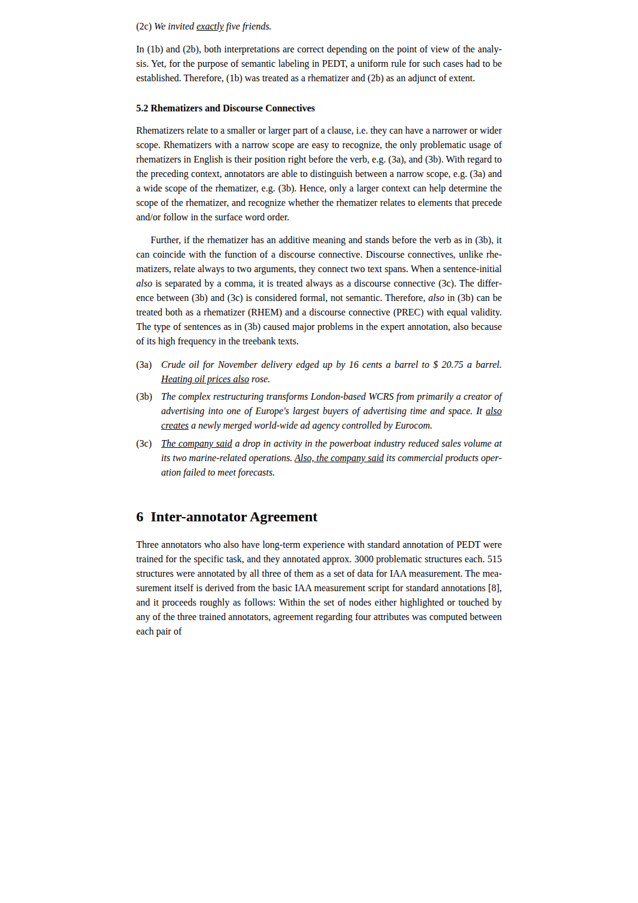(2c) We invited exactly five friends.
In (1b) and (2b), both interpretations are correct depending on the point of view of the analysis. Yet, for the purpose of semantic labeling in PEDT, a uniform rule for such cases had to be established. Therefore, (1b) was treated as a rhematizer and (2b) as an adjunct of extent.
5.2 Rhematizers and Discourse Connectives
Rhematizers relate to a smaller or larger part of a clause, i.e. they can have a narrower or wider scope. Rhematizers with a narrow scope are easy to recognize, the only problematic usage of rhematizers in English is their position right before the verb, e.g. (3a), and (3b). With regard to the preceding context, annotators are able to distinguish between a narrow scope, e.g. (3a) and a wide scope of the rhematizer, e.g. (3b). Hence, only a larger context can help determine the scope of the rhematizer, and recognize whether the rhematizer relates to elements that precede and/or follow in the surface word order.
Further, if the rhematizer has an additive meaning and stands before the verb as in (3b), it can coincide with the function of a discourse connective. Discourse connectives, unlike rhematizers, relate always to two arguments, they connect two text spans. When a sentence-initial also is separated by a comma, it is treated always as a discourse connective (3c). The difference between (3b) and (3c) is considered formal, not semantic. Therefore, also in (3b) can be treated both as a rhematizer (RHEM) and a discourse connective (PREC) with equal validity. The type of sentences as in (3b) caused major problems in the expert annotation, also because of its high frequency in the treebank texts.
(3a) Crude oil for November delivery edged up by 16 cents a barrel to $ 20.75 a barrel. Heating oil prices also rose.
(3b) The complex restructuring transforms London-based WCRS from primarily a creator of advertising into one of Europe's largest buyers of advertising time and space. It also creates a newly merged world-wide ad agency controlled by Eurocom.
(3c) The company said a drop in activity in the powerboat industry reduced sales volume at its two marine-related operations. Also, the company said its commercial products operation failed to meet forecasts.
6 Inter-annotator Agreement
Three annotators who also have long-term experience with standard annotation of PEDT were trained for the specific task, and they annotated approx. 3000 problematic structures each. 515 structures were annotated by all three of them as a set of data for IAA measurement. The measurement itself is derived from the basic IAA measurement script for standard annotations [8], and it proceeds roughly as follows: Within the set of nodes either highlighted or touched by any of the three trained annotators, agreement regarding four attributes was computed between each pair of